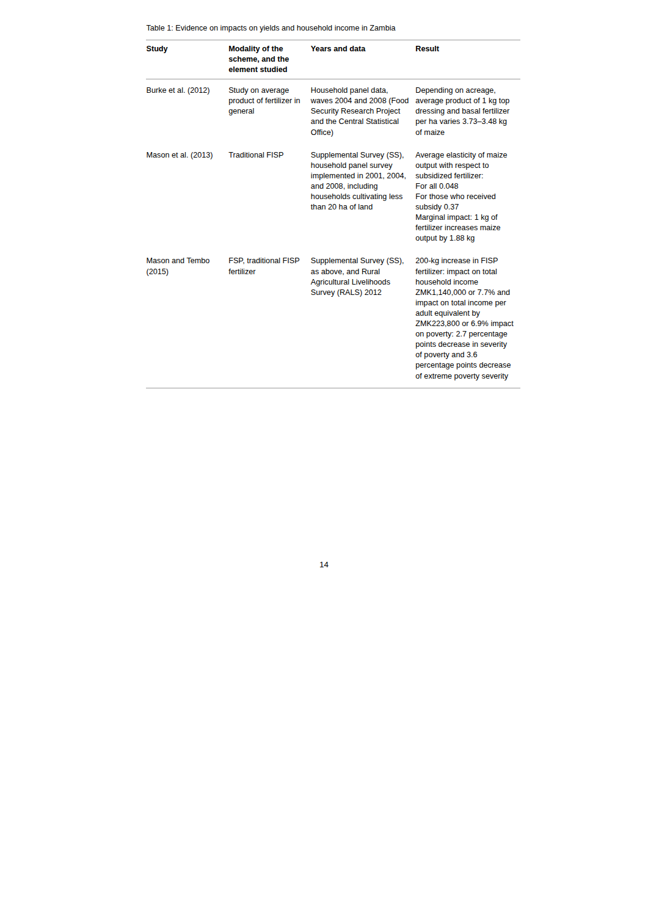Table 1: Evidence on impacts on yields and household income in Zambia
| Study | Modality of the scheme, and the element studied | Years and data | Result |
| --- | --- | --- | --- |
| Burke et al. (2012) | Study on average product of fertilizer in general | Household panel data, waves 2004 and 2008 (Food Security Research Project and the Central Statistical Office) | Depending on acreage, average product of 1 kg top dressing and basal fertilizer per ha varies 3.73–3.48 kg of maize |
| Mason et al. (2013) | Traditional FISP | Supplemental Survey (SS), household panel survey implemented in 2001, 2004, and 2008, including households cultivating less than 20 ha of land | Average elasticity of maize output with respect to subsidized fertilizer: For all 0.048 For those who received subsidy 0.37 Marginal impact: 1 kg of fertilizer increases maize output by 1.88 kg |
| Mason and Tembo (2015) | FSP, traditional FISP fertilizer | Supplemental Survey (SS), as above, and Rural Agricultural Livelihoods Survey (RALS) 2012 | 200-kg increase in FISP fertilizer: impact on total household income ZMK1,140,000 or 7.7% and impact on total income per adult equivalent by ZMK223,800 or 6.9% impact on poverty: 2.7 percentage points decrease in severity of poverty and 3.6 percentage points decrease of extreme poverty severity |
14